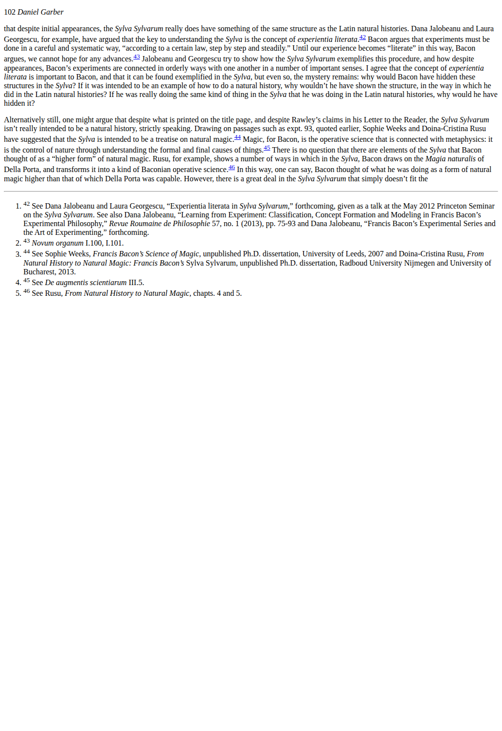102 Daniel Garber
that despite initial appearances, the Sylva Sylvarum really does have something of the same structure as the Latin natural histories. Dana Jalobeanu and Laura Georgescu, for example, have argued that the key to understanding the Sylva is the concept of experientia literata.42 Bacon argues that experiments must be done in a careful and systematic way, “according to a certain law, step by step and steadily.” Until our experience becomes “literate” in this way, Bacon argues, we cannot hope for any advances.43 Jalobeanu and Georgescu try to show how the Sylva Sylvarum exemplifies this procedure, and how despite appearances, Bacon’s experiments are connected in orderly ways with one another in a number of important senses. I agree that the concept of experientia literata is important to Bacon, and that it can be found exemplified in the Sylva, but even so, the mystery remains: why would Bacon have hidden these structures in the Sylva? If it was intended to be an example of how to do a natural history, why wouldn’t he have shown the structure, in the way in which he did in the Latin natural histories? If he was really doing the same kind of thing in the Sylva that he was doing in the Latin natural histories, why would he have hidden it?
Alternatively still, one might argue that despite what is printed on the title page, and despite Rawley’s claims in his Letter to the Reader, the Sylva Sylvarum isn’t really intended to be a natural history, strictly speaking. Drawing on passages such as expt. 93, quoted earlier, Sophie Weeks and Doina-Cristina Rusu have suggested that the Sylva is intended to be a treatise on natural magic.44 Magic, for Bacon, is the operative science that is connected with metaphysics: it is the control of nature through understanding the formal and final causes of things.45 There is no question that there are elements of the Sylva that Bacon thought of as a “higher form” of natural magic. Rusu, for example, shows a number of ways in which in the Sylva, Bacon draws on the Magia naturalis of Della Porta, and transforms it into a kind of Baconian operative science.46 In this way, one can say, Bacon thought of what he was doing as a form of natural magic higher than that of which Della Porta was capable. However, there is a great deal in the Sylva Sylvarum that simply doesn’t fit the
42 See Dana Jalobeanu and Laura Georgescu, “Experientia literata in Sylva Sylvarum,” forthcoming, given as a talk at the May 2012 Princeton Seminar on the Sylva Sylvarum. See also Dana Jalobeanu, “Learning from Experiment: Classification, Concept Formation and Modeling in Francis Bacon’s Experimental Philosophy,” Revue Roumaine de Philosophie 57, no. 1 (2013), pp. 75-93 and Dana Jalobeanu, “Francis Bacon’s Experimental Series and the Art of Experimenting,” forthcoming.
43 Novum organum I.100, I.101.
44 See Sophie Weeks, Francis Bacon’s Science of Magic, unpublished Ph.D. dissertation, University of Leeds, 2007 and Doina-Cristina Rusu, From Natural History to Natural Magic: Francis Bacon’s Sylva Sylvarum, unpublished Ph.D. dissertation, Radboud University Nijmegen and University of Bucharest, 2013.
45 See De augmentis scientiarum III.5.
46 See Rusu, From Natural History to Natural Magic, chapts. 4 and 5.